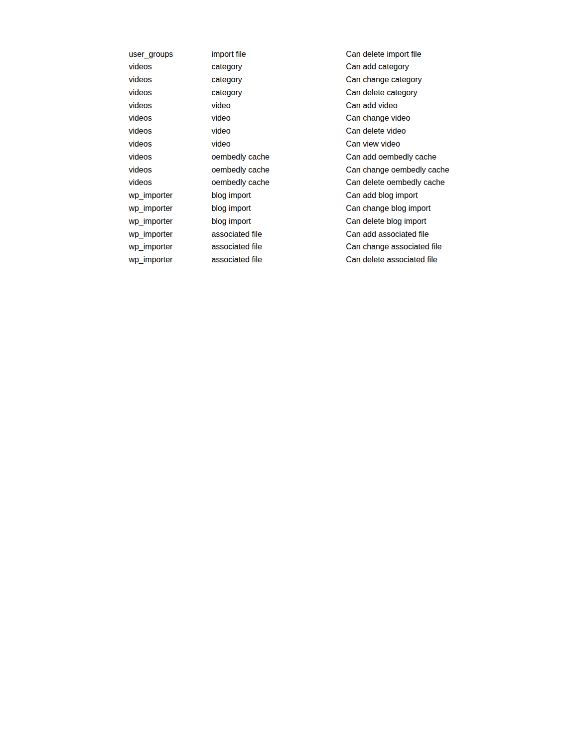| user_groups | import file | Can delete import file |
| videos | category | Can add category |
| videos | category | Can change category |
| videos | category | Can delete category |
| videos | video | Can add video |
| videos | video | Can change video |
| videos | video | Can delete video |
| videos | video | Can view video |
| videos | oembedly cache | Can add oembedly cache |
| videos | oembedly cache | Can change oembedly cache |
| videos | oembedly cache | Can delete oembedly cache |
| wp_importer | blog import | Can add blog import |
| wp_importer | blog import | Can change blog import |
| wp_importer | blog import | Can delete blog import |
| wp_importer | associated file | Can add associated file |
| wp_importer | associated file | Can change associated file |
| wp_importer | associated file | Can delete associated file |